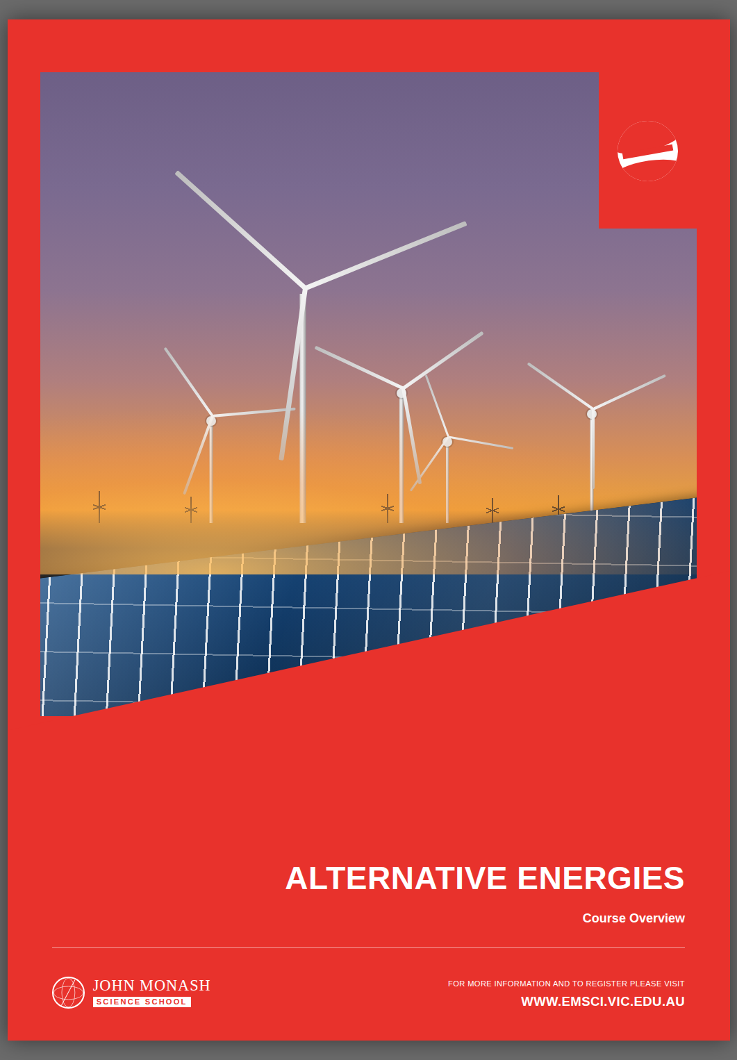Alternative Energies
Course Overview
JOHN MONASH SCIENCE SCHOOL
For more information and to register please visit WWW.EMSCI.VIC.EDU.AU